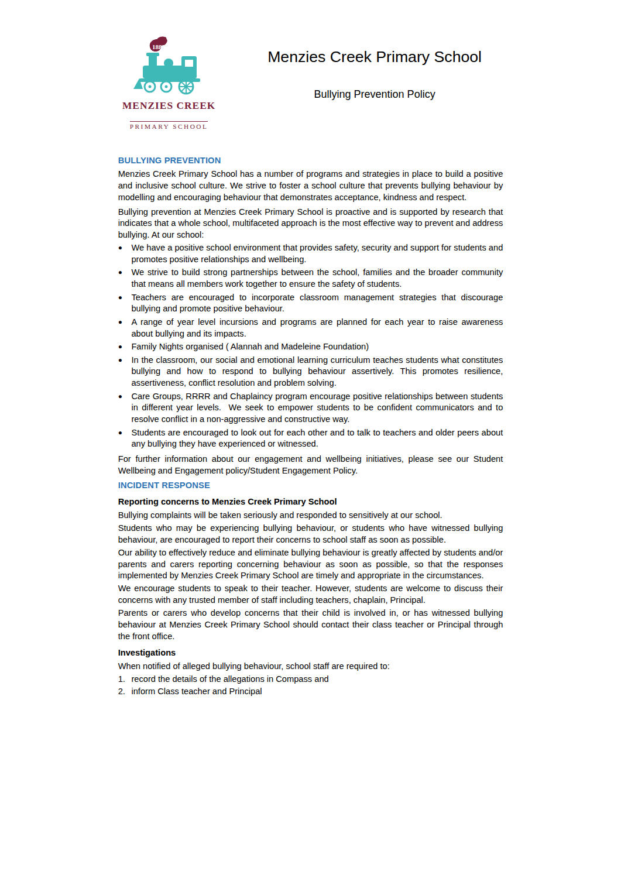1882
MENZIES CREEK
PRIMARY SCHOOL
Menzies Creek Primary School
Bullying Prevention Policy
BULLYING PREVENTION
Menzies Creek Primary School has a number of programs and strategies in place to build a positive and inclusive school culture. We strive to foster a school culture that prevents bullying behaviour by modelling and encouraging behaviour that demonstrates acceptance, kindness and respect.
Bullying prevention at Menzies Creek Primary School is proactive and is supported by research that indicates that a whole school, multifaceted approach is the most effective way to prevent and address bullying. At our school:
We have a positive school environment that provides safety, security and support for students and promotes positive relationships and wellbeing.
We strive to build strong partnerships between the school, families and the broader community that means all members work together to ensure the safety of students.
Teachers are encouraged to incorporate classroom management strategies that discourage bullying and promote positive behaviour.
A range of year level incursions and programs are planned for each year to raise awareness about bullying and its impacts.
Family Nights organised ( Alannah and Madeleine Foundation)
In the classroom, our social and emotional learning curriculum teaches students what constitutes bullying and how to respond to bullying behaviour assertively. This promotes resilience, assertiveness, conflict resolution and problem solving.
Care Groups, RRRR and Chaplaincy program encourage positive relationships between students in different year levels. We seek to empower students to be confident communicators and to resolve conflict in a non-aggressive and constructive way.
Students are encouraged to look out for each other and to talk to teachers and older peers about any bullying they have experienced or witnessed.
For further information about our engagement and wellbeing initiatives, please see our Student Wellbeing and Engagement policy/Student Engagement Policy.
INCIDENT RESPONSE
Reporting concerns to Menzies Creek Primary School
Bullying complaints will be taken seriously and responded to sensitively at our school.
Students who may be experiencing bullying behaviour, or students who have witnessed bullying behaviour, are encouraged to report their concerns to school staff as soon as possible.
Our ability to effectively reduce and eliminate bullying behaviour is greatly affected by students and/or parents and carers reporting concerning behaviour as soon as possible, so that the responses implemented by Menzies Creek Primary School are timely and appropriate in the circumstances.
We encourage students to speak to their teacher. However, students are welcome to discuss their concerns with any trusted member of staff including teachers, chaplain, Principal.
Parents or carers who develop concerns that their child is involved in, or has witnessed bullying behaviour at Menzies Creek Primary School should contact their class teacher or Principal through the front office.
Investigations
When notified of alleged bullying behaviour, school staff are required to:
record the details of the allegations in Compass and
inform Class teacher and Principal